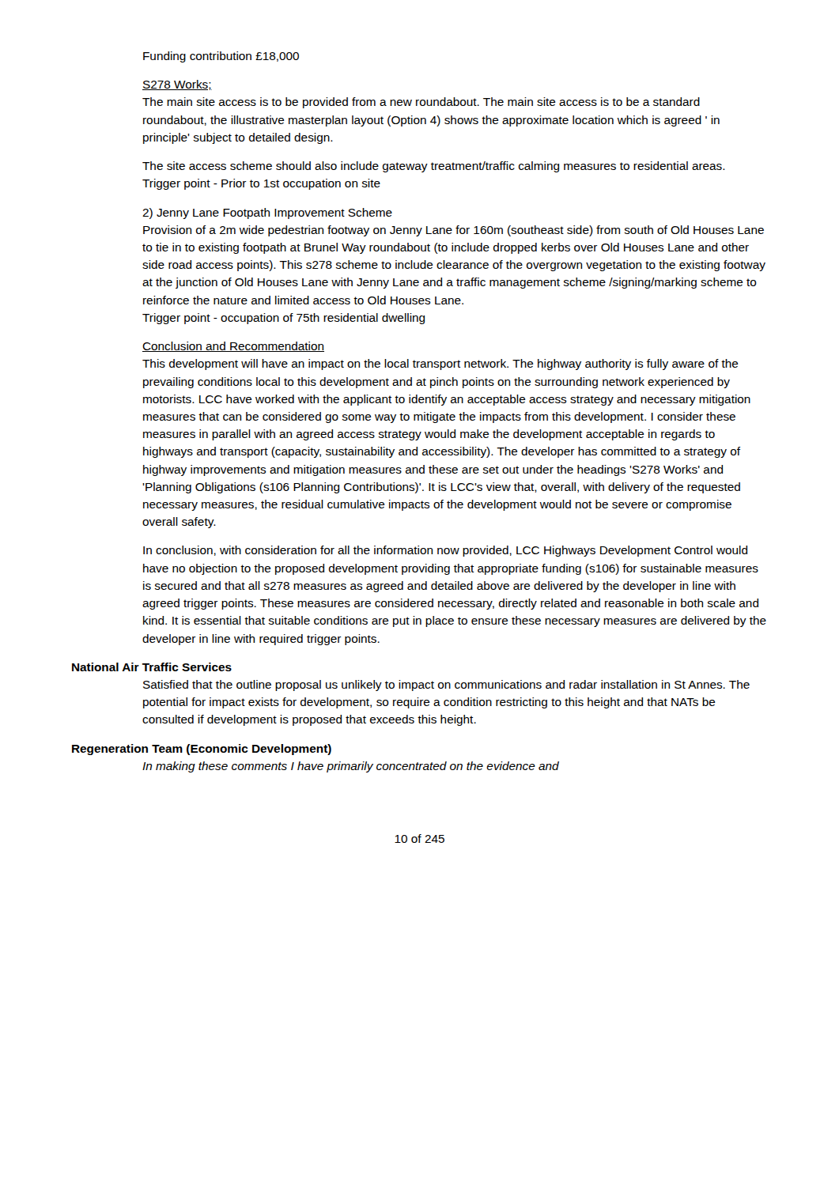Funding contribution £18,000
S278 Works;
The main site access is to be provided from a new roundabout. The main site access is to be a standard roundabout, the illustrative masterplan layout (Option 4) shows the approximate location which is agreed ' in principle' subject to detailed design.
The site access scheme should also include gateway treatment/traffic calming measures to residential areas.
Trigger point - Prior to 1st occupation on site
2) Jenny Lane Footpath Improvement Scheme
Provision of a 2m wide pedestrian footway on Jenny Lane for 160m (southeast side) from south of Old Houses Lane to tie in to existing footpath at Brunel Way roundabout (to include dropped kerbs over Old Houses Lane and other side road access points). This s278 scheme to include clearance of the overgrown vegetation to the existing footway at the junction of Old Houses Lane with Jenny Lane and a traffic management scheme /signing/marking scheme to reinforce the nature and limited access to Old Houses Lane.
Trigger point - occupation of 75th residential dwelling
Conclusion and Recommendation
This development will have an impact on the local transport network. The highway authority is fully aware of the prevailing conditions local to this development and at pinch points on the surrounding network experienced by motorists. LCC have worked with the applicant to identify an acceptable access strategy and necessary mitigation measures that can be considered go some way to mitigate the impacts from this development. I consider these measures in parallel with an agreed access strategy would make the development acceptable in regards to highways and transport (capacity, sustainability and accessibility). The developer has committed to a strategy of highway improvements and mitigation measures and these are set out under the headings 'S278 Works' and 'Planning Obligations (s106 Planning Contributions)'. It is LCC's view that, overall, with delivery of the requested necessary measures, the residual cumulative impacts of the development would not be severe or compromise overall safety.
In conclusion, with consideration for all the information now provided, LCC Highways Development Control would have no objection to the proposed development providing that appropriate funding (s106) for sustainable measures is secured and that all s278 measures as agreed and detailed above are delivered by the developer in line with agreed trigger points. These measures are considered necessary, directly related and reasonable in both scale and kind. It is essential that suitable conditions are put in place to ensure these necessary measures are delivered by the developer in line with required trigger points.
National Air Traffic Services
Satisfied that the outline proposal us unlikely to impact on communications and radar installation in St Annes. The potential for impact exists for development, so require a condition restricting to this height and that NATs be consulted if development is proposed that exceeds this height.
Regeneration Team (Economic Development)
In making these comments I have primarily concentrated on the evidence and
10 of 245